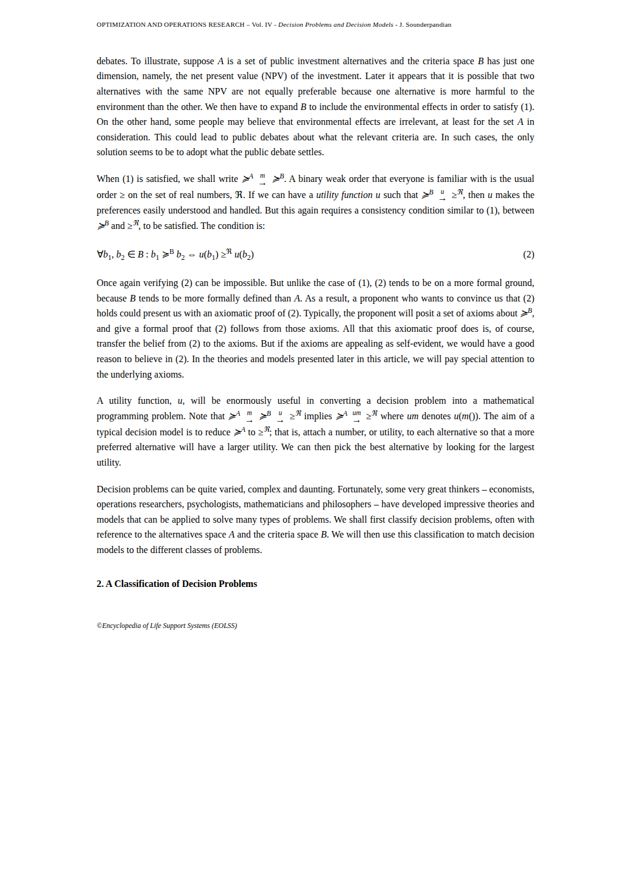OPTIMIZATION AND OPERATIONS RESEARCH – Vol. IV - Decision Problems and Decision Models - J. Sounderpandian
debates. To illustrate, suppose A is a set of public investment alternatives and the criteria space B has just one dimension, namely, the net present value (NPV) of the investment. Later it appears that it is possible that two alternatives with the same NPV are not equally preferable because one alternative is more harmful to the environment than the other. We then have to expand B to include the environmental effects in order to satisfy (1). On the other hand, some people may believe that environmental effects are irrelevant, at least for the set A in consideration. This could lead to public debates about what the relevant criteria are. In such cases, the only solution seems to be to adopt what the public debate settles.
When (1) is satisfied, we shall write ≽A m→ ≽B. A binary weak order that everyone is familiar with is the usual order ≥ on the set of real numbers, ℜ. If we can have a utility function u such that ≽B u→ ≥ℜ, then u makes the preferences easily understood and handled. But this again requires a consistency condition similar to (1), between ≽B and ≥ℜ, to be satisfied. The condition is:
∀b1, b2 ∈ B : b1 ≽B b2 ⇔ u(b1) ≥ℜ u(b2) (2)
Once again verifying (2) can be impossible. But unlike the case of (1), (2) tends to be on a more formal ground, because B tends to be more formally defined than A. As a result, a proponent who wants to convince us that (2) holds could present us with an axiomatic proof of (2). Typically, the proponent will posit a set of axioms about ≽B, and give a formal proof that (2) follows from those axioms. All that this axiomatic proof does is, of course, transfer the belief from (2) to the axioms. But if the axioms are appealing as self-evident, we would have a good reason to believe in (2). In the theories and models presented later in this article, we will pay special attention to the underlying axioms.
A utility function, u, will be enormously useful in converting a decision problem into a mathematical programming problem. Note that ≽A m→ ≽B u→ ≥ℜ implies ≽A um→ ≥ℜ where um denotes u(m()). The aim of a typical decision model is to reduce ≽A to ≥ℜ; that is, attach a number, or utility, to each alternative so that a more preferred alternative will have a larger utility. We can then pick the best alternative by looking for the largest utility.
Decision problems can be quite varied, complex and daunting. Fortunately, some very great thinkers – economists, operations researchers, psychologists, mathematicians and philosophers – have developed impressive theories and models that can be applied to solve many types of problems. We shall first classify decision problems, often with reference to the alternatives space A and the criteria space B. We will then use this classification to match decision models to the different classes of problems.
2. A Classification of Decision Problems
©Encyclopedia of Life Support Systems (EOLSS)